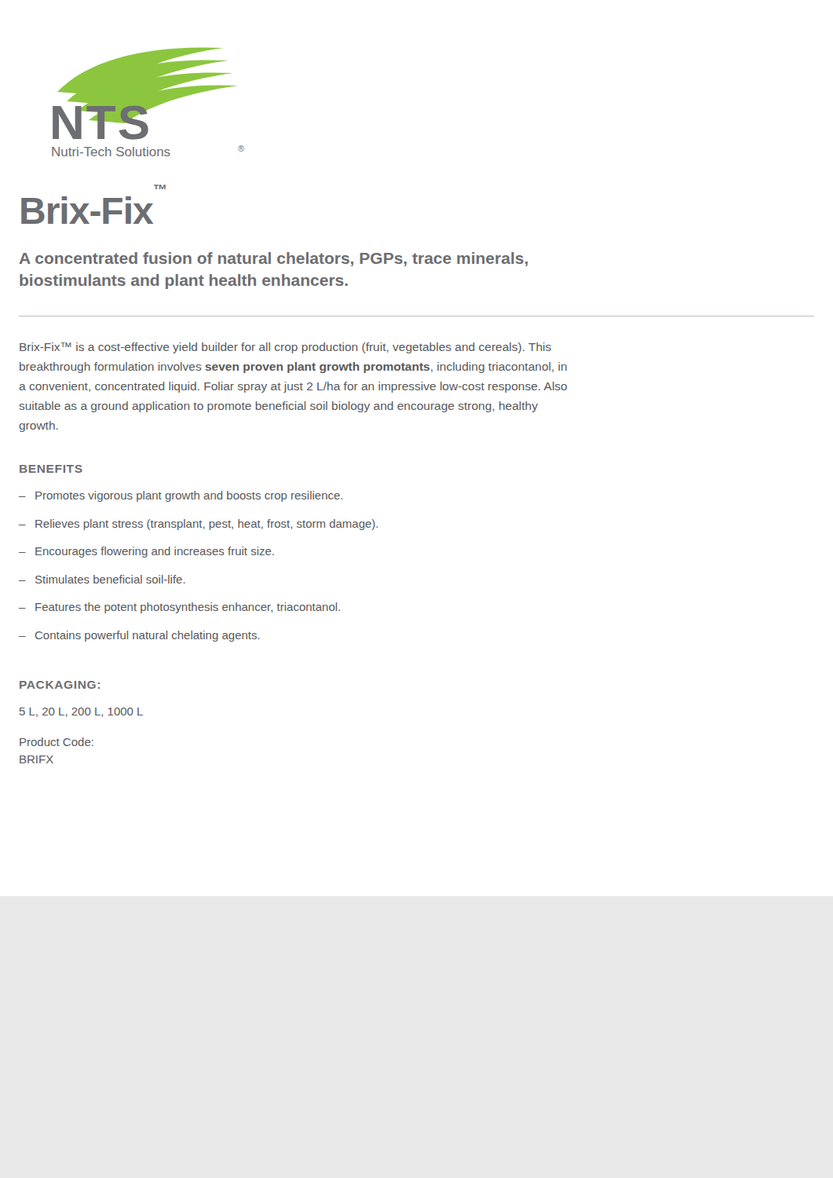NTS Nutri-Tech Solutions ®
Natural
Soil-Life
and Plant
Growth
Promoters
Brix-Fix™
A concentrated fusion of natural chelators, PGPs, trace minerals, biostimulants and plant health enhancers.
Brix-Fix™ is a cost-effective yield builder for all crop production (fruit, vegetables and cereals). This breakthrough formulation involves seven proven plant growth promotants, including triacontanol, in a convenient, concentrated liquid. Foliar spray at just 2 L/ha for an impressive low-cost response. Also suitable as a ground application to promote beneficial soil biology and encourage strong, healthy growth.
Benefits
Promotes vigorous plant growth and boosts crop resilience.
Relieves plant stress (transplant, pest, heat, frost, storm damage).
Encourages flowering and increases fruit size.
Stimulates beneficial soil-life.
Features the potent photosynthesis enhancer, triacontanol.
Contains powerful natural chelating agents.
Packaging:
5 L, 20 L, 200 L, 1000 L
Product Code:
BRIFX
NTS Nutri-Tech Solutions® Brix-Fix™ A concentrated fusion of natural chelators, PGPs, trace minerals, biostimulants and plant health enhancers – Promotes vigorous plant growth and boosts crop resilience – Relieves plant stress (transplant, pest, heat, frost, storm damage) – Encourages flowering and increases fruit size – Stimulates beneficial soil-life – Features the potent photosynthesis enhancer, triacontanol – Contains powerful natural chelating agents NATURAL SOIL-LIFE AND PLANT GROWTH PROMOTERS Explosive Fast Granulation Before for Brassica Crops Pasture Nutrition Farming® 20 L Net
Nutrition Farming ®